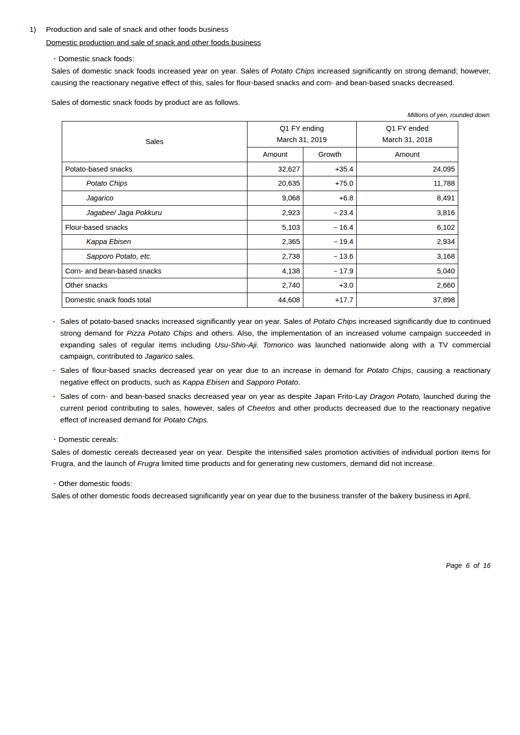1) Production and sale of snack and other foods business
Domestic production and sale of snack and other foods business
・Domestic snack foods:
Sales of domestic snack foods increased year on year. Sales of Potato Chips increased significantly on strong demand; however, causing the reactionary negative effect of this, sales for flour-based snacks and corn- and bean-based snacks decreased.
Sales of domestic snack foods by product are as follows.
Millions of yen, rounded down
| Sales | Q1 FY ending March 31, 2019 | Q1 FY ended March 31, 2018 |
| --- | --- | --- |
| Amount | Growth | Amount |
| Potato-based snacks | 32,627 | +35.4 | 24,095 |
| | Potato Chips | 20,635 | +75.0 | 11,788 |
| | Jagarico | 9,068 | +6.8 | 8,491 |
| | Jagabee/ Jaga Pokkuru | 2,923 | － 23.4 | 3,816 |
| Flour-based snacks | 5,103 | － 16.4 | 6,102 |
| | Kappa Ebisen | 2,365 | － 19.4 | 2,934 |
| | Sapporo Potato, etc. | 2,738 | － 13.6 | 3,168 |
| Corn- and bean-based snacks | 4,138 | － 17.9 | 5,040 |
| Other snacks | 2,740 | +3.0 | 2,660 |
| Domestic snack foods total | 44,608 | +17.7 | 37,898 |
Sales of potato-based snacks increased significantly year on year. Sales of Potato Chips increased significantly due to continued strong demand for Pizza Potato Chips and others. Also, the implementation of an increased volume campaign succeeded in expanding sales of regular items including Usu-Shio-Aji. Tomorico was launched nationwide along with a TV commercial campaign, contributed to Jagarico sales.
Sales of flour-based snacks decreased year on year due to an increase in demand for Potato Chips, causing a reactionary negative effect on products, such as Kappa Ebisen and Sapporo Potato.
Sales of corn- and bean-based snacks decreased year on year as despite Japan Frito-Lay Dragon Potato, launched during the current period contributing to sales, however, sales of Cheetos and other products decreased due to the reactionary negative effect of increased demand for Potato Chips.
・Domestic cereals:
Sales of domestic cereals decreased year on year. Despite the intensified sales promotion activities of individual portion items for Frugra, and the launch of Frugra limited time products and for generating new customers, demand did not increase.
・Other domestic foods:
Sales of other domestic foods decreased significantly year on year due to the business transfer of the bakery business in April.
Page 6 of 16